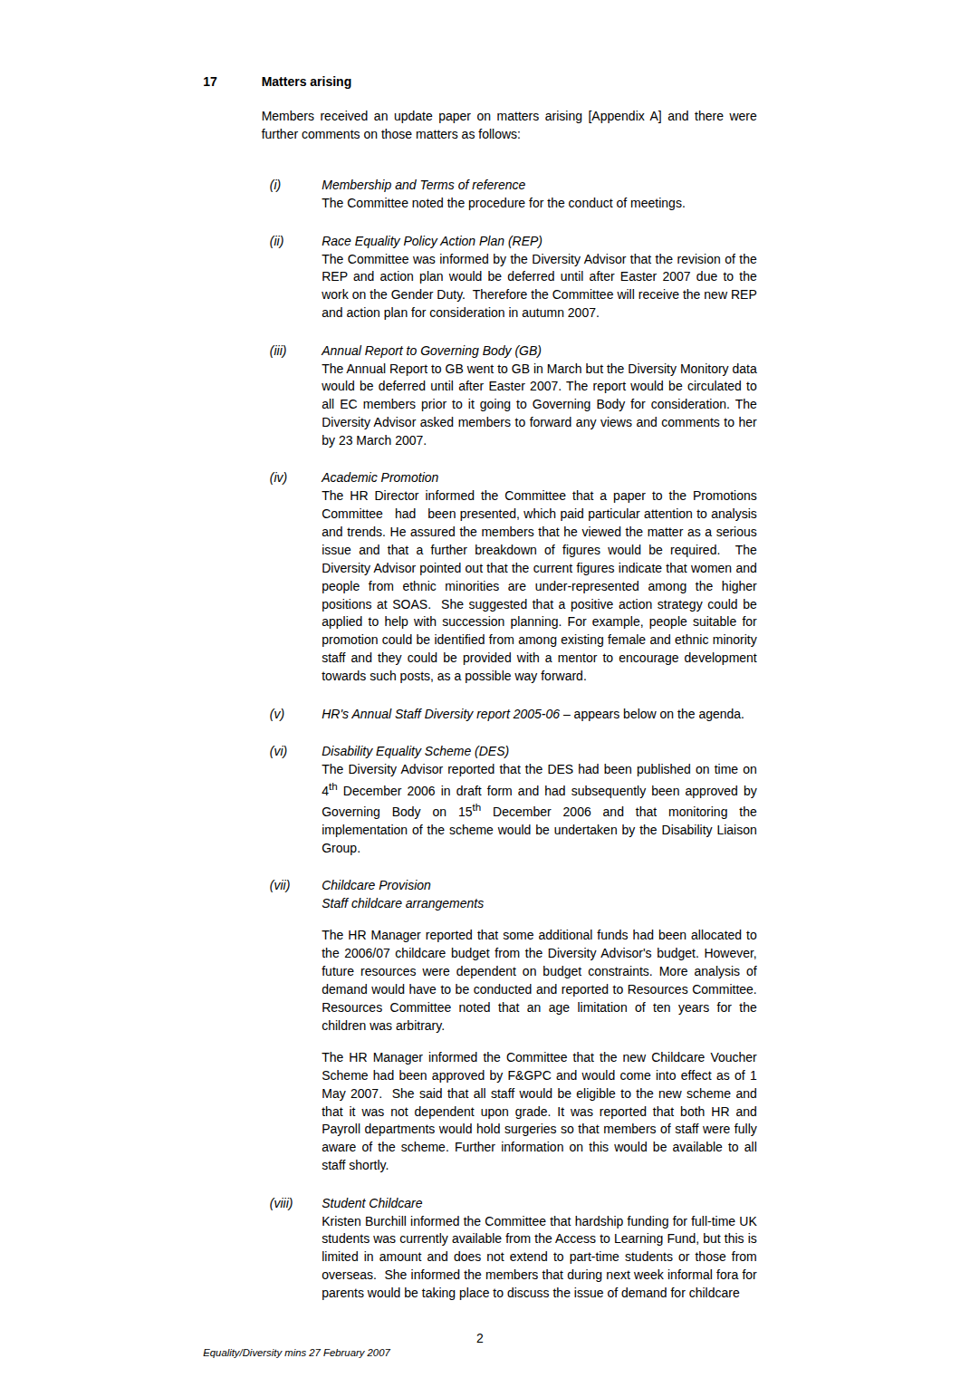17 Matters arising
Members received an update paper on matters arising [Appendix A] and there were further comments on those matters as follows:
(i)
Membership and Terms of reference
The Committee noted the procedure for the conduct of meetings.
(ii)
Race Equality Policy Action Plan (REP)
The Committee was informed by the Diversity Advisor that the revision of the REP and action plan would be deferred until after Easter 2007 due to the work on the Gender Duty. Therefore the Committee will receive the new REP and action plan for consideration in autumn 2007.
(iii)
Annual Report to Governing Body (GB)
The Annual Report to GB went to GB in March but the Diversity Monitory data would be deferred until after Easter 2007. The report would be circulated to all EC members prior to it going to Governing Body for consideration. The Diversity Advisor asked members to forward any views and comments to her by 23 March 2007.
(iv)
Academic Promotion
The HR Director informed the Committee that a paper to the Promotions Committee had been presented, which paid particular attention to analysis and trends. He assured the members that he viewed the matter as a serious issue and that a further breakdown of figures would be required. The Diversity Advisor pointed out that the current figures indicate that women and people from ethnic minorities are under-represented among the higher positions at SOAS. She suggested that a positive action strategy could be applied to help with succession planning. For example, people suitable for promotion could be identified from among existing female and ethnic minority staff and they could be provided with a mentor to encourage development towards such posts, as a possible way forward.
(v)
HR's Annual Staff Diversity report 2005-06 – appears below on the agenda.
(vi)
Disability Equality Scheme (DES)
The Diversity Advisor reported that the DES had been published on time on 4th December 2006 in draft form and had subsequently been approved by Governing Body on 15th December 2006 and that monitoring the implementation of the scheme would be undertaken by the Disability Liaison Group.
(vii)
Childcare Provision
Staff childcare arrangements
The HR Manager reported that some additional funds had been allocated to the 2006/07 childcare budget from the Diversity Advisor's budget. However, future resources were dependent on budget constraints. More analysis of demand would have to be conducted and reported to Resources Committee. Resources Committee noted that an age limitation of ten years for the children was arbitrary.
The HR Manager informed the Committee that the new Childcare Voucher Scheme had been approved by F&GPC and would come into effect as of 1 May 2007. She said that all staff would be eligible to the new scheme and that it was not dependent upon grade. It was reported that both HR and Payroll departments would hold surgeries so that members of staff were fully aware of the scheme. Further information on this would be available to all staff shortly.
(viii)
Student Childcare
Kristen Burchill informed the Committee that hardship funding for full-time UK students was currently available from the Access to Learning Fund, but this is limited in amount and does not extend to part-time students or those from overseas. She informed the members that during next week informal fora for parents would be taking place to discuss the issue of demand for childcare
2
Equality/Diversity mins 27 February 2007